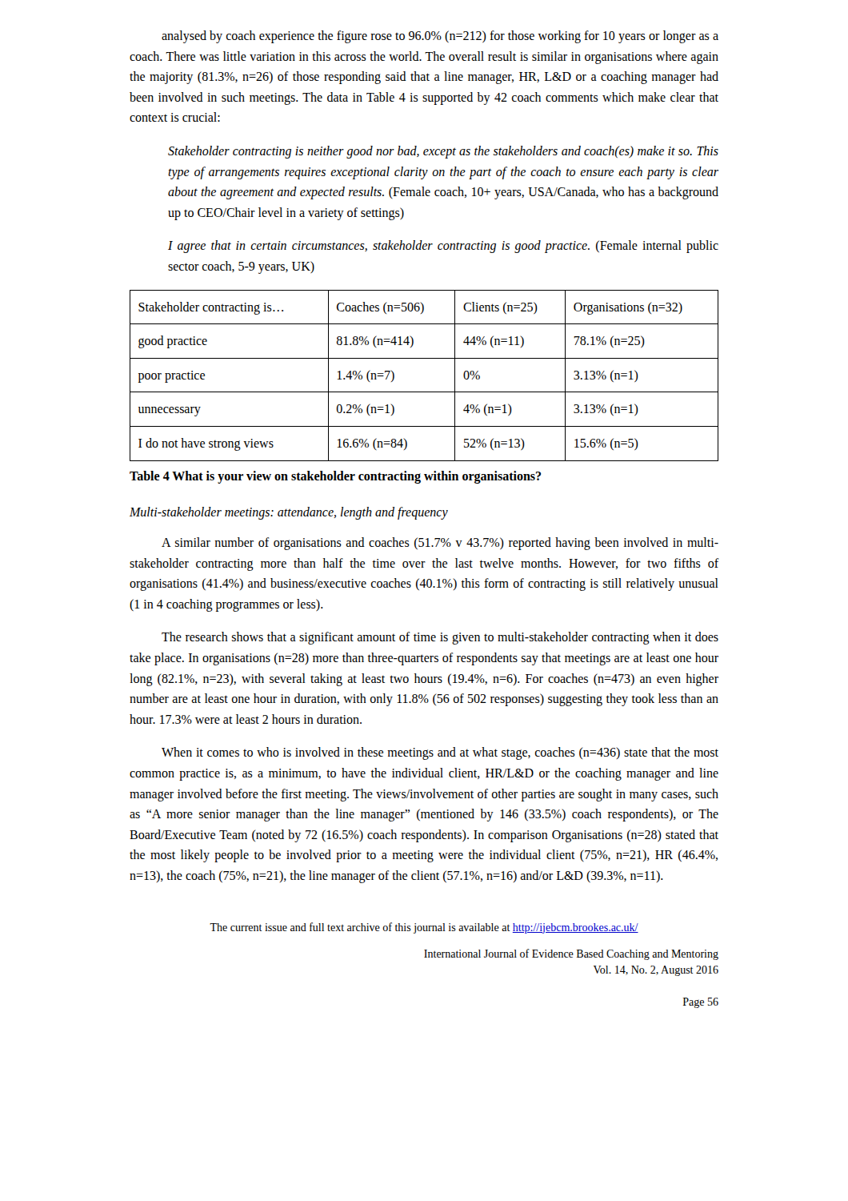analysed by coach experience the figure rose to 96.0% (n=212) for those working for 10 years or longer as a coach. There was little variation in this across the world. The overall result is similar in organisations where again the majority (81.3%, n=26) of those responding said that a line manager, HR, L&D or a coaching manager had been involved in such meetings. The data in Table 4 is supported by 42 coach comments which make clear that context is crucial:
Stakeholder contracting is neither good nor bad, except as the stakeholders and coach(es) make it so. This type of arrangements requires exceptional clarity on the part of the coach to ensure each party is clear about the agreement and expected results. (Female coach, 10+ years, USA/Canada, who has a background up to CEO/Chair level in a variety of settings)
I agree that in certain circumstances, stakeholder contracting is good practice. (Female internal public sector coach, 5-9 years, UK)
Table 4 What is your view on stakeholder contracting within organisations?
| Stakeholder contracting is… | Coaches (n=506) | Clients (n=25) | Organisations (n=32) |
| --- | --- | --- | --- |
| good practice | 81.8% (n=414) | 44% (n=11) | 78.1% (n=25) |
| poor practice | 1.4% (n=7) | 0% | 3.13% (n=1) |
| unnecessary | 0.2% (n=1) | 4% (n=1) | 3.13% (n=1) |
| I do not have strong views | 16.6% (n=84) | 52% (n=13) | 15.6% (n=5) |
Multi-stakeholder meetings: attendance, length and frequency
A similar number of organisations and coaches (51.7% v 43.7%) reported having been involved in multi-stakeholder contracting more than half the time over the last twelve months. However, for two fifths of organisations (41.4%) and business/executive coaches (40.1%) this form of contracting is still relatively unusual (1 in 4 coaching programmes or less).
The research shows that a significant amount of time is given to multi-stakeholder contracting when it does take place. In organisations (n=28) more than three-quarters of respondents say that meetings are at least one hour long (82.1%, n=23), with several taking at least two hours (19.4%, n=6). For coaches (n=473) an even higher number are at least one hour in duration, with only 11.8% (56 of 502 responses) suggesting they took less than an hour. 17.3% were at least 2 hours in duration.
When it comes to who is involved in these meetings and at what stage, coaches (n=436) state that the most common practice is, as a minimum, to have the individual client, HR/L&D or the coaching manager and line manager involved before the first meeting. The views/involvement of other parties are sought in many cases, such as “A more senior manager than the line manager” (mentioned by 146 (33.5%) coach respondents), or The Board/Executive Team (noted by 72 (16.5%) coach respondents). In comparison Organisations (n=28) stated that the most likely people to be involved prior to a meeting were the individual client (75%, n=21), HR (46.4%, n=13), the coach (75%, n=21), the line manager of the client (57.1%, n=16) and/or L&D (39.3%, n=11).
The current issue and full text archive of this journal is available at http://ijebcm.brookes.ac.uk/
International Journal of Evidence Based Coaching and Mentoring
Vol. 14, No. 2, August 2016
Page 56